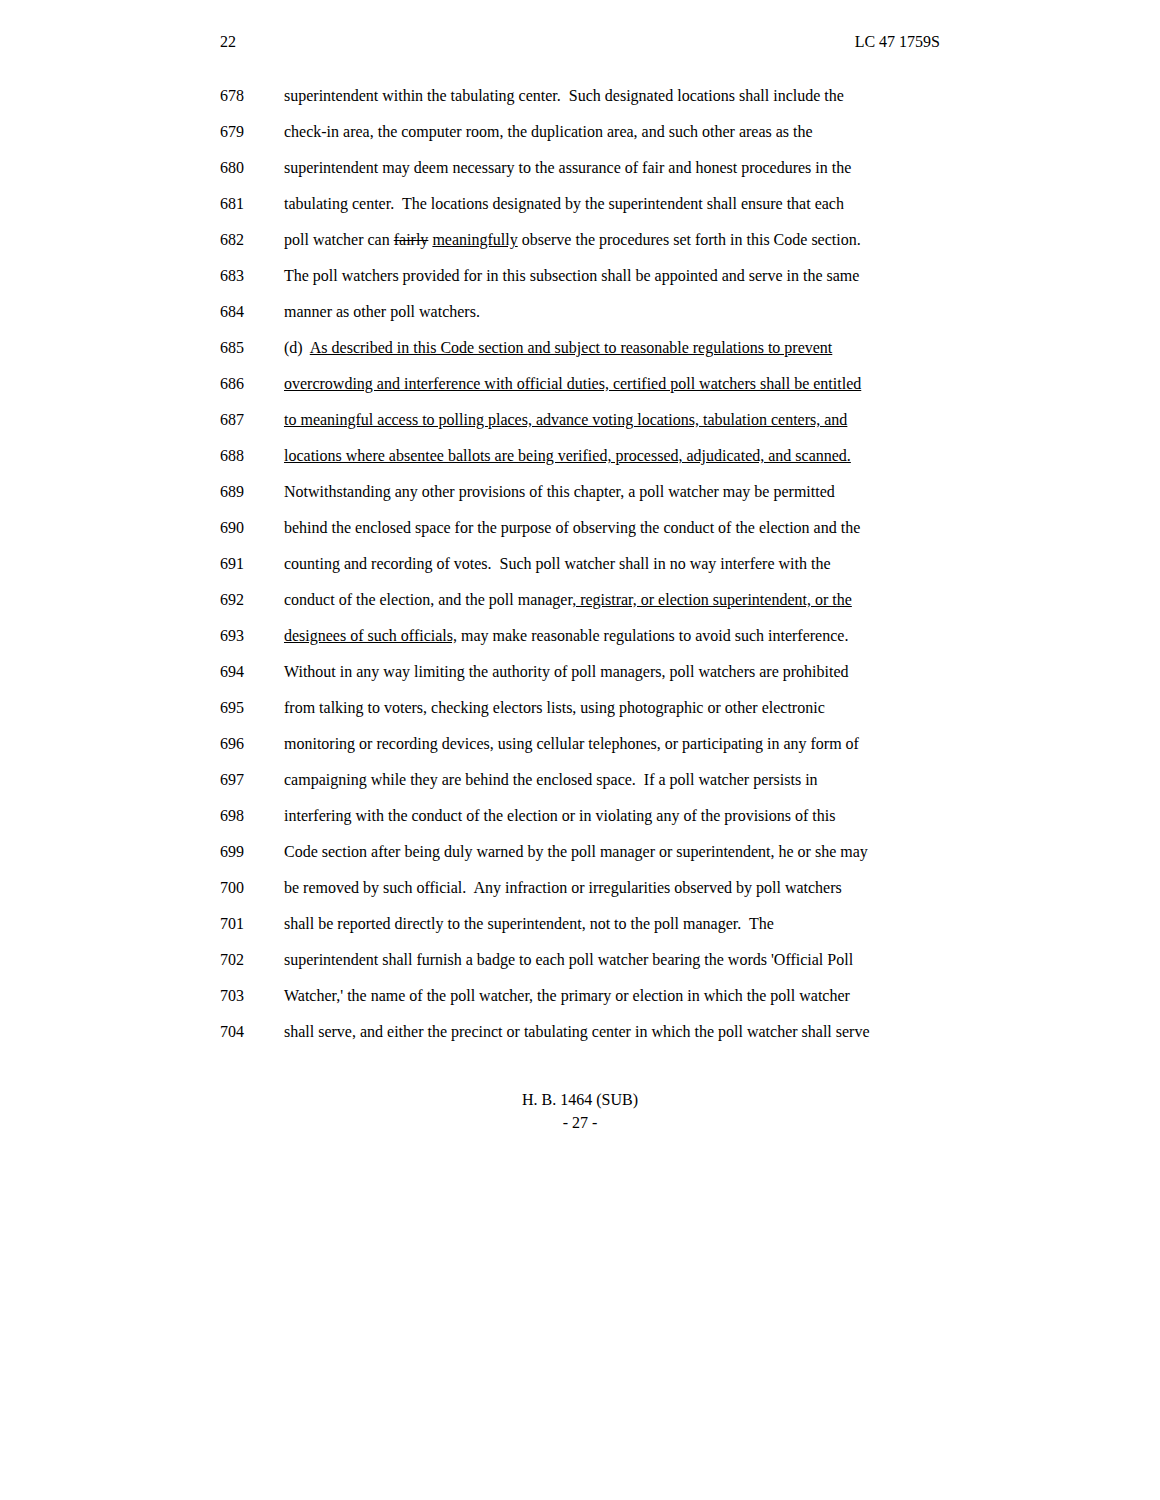22 LC 47 1759S
678 superintendent within the tabulating center. Such designated locations shall include the
679 check-in area, the computer room, the duplication area, and such other areas as the
680 superintendent may deem necessary to the assurance of fair and honest procedures in the
681 tabulating center. The locations designated by the superintendent shall ensure that each
682 poll watcher can fairly meaningfully observe the procedures set forth in this Code section.
683 The poll watchers provided for in this subsection shall be appointed and serve in the same
684 manner as other poll watchers.
685(d) As described in this Code section and subject to reasonable regulations to prevent
686 overcrowding and interference with official duties, certified poll watchers shall be entitled
687 to meaningful access to polling places, advance voting locations, tabulation centers, and
688 locations where absentee ballots are being verified, processed, adjudicated, and scanned.
689 Notwithstanding any other provisions of this chapter, a poll watcher may be permitted
690 behind the enclosed space for the purpose of observing the conduct of the election and the
691 counting and recording of votes. Such poll watcher shall in no way interfere with the
692 conduct of the election, and the poll manager, registrar, or election superintendent, or the
693 designees of such officials, may make reasonable regulations to avoid such interference.
694 Without in any way limiting the authority of poll managers, poll watchers are prohibited
695 from talking to voters, checking electors lists, using photographic or other electronic
696 monitoring or recording devices, using cellular telephones, or participating in any form of
697 campaigning while they are behind the enclosed space. If a poll watcher persists in
698 interfering with the conduct of the election or in violating any of the provisions of this
699 Code section after being duly warned by the poll manager or superintendent, he or she may
700 be removed by such official. Any infraction or irregularities observed by poll watchers
701 shall be reported directly to the superintendent, not to the poll manager. The
702 superintendent shall furnish a badge to each poll watcher bearing the words 'Official Poll
703 Watcher,' the name of the poll watcher, the primary or election in which the poll watcher
704 shall serve, and either the precinct or tabulating center in which the poll watcher shall serve
H. B. 1464 (SUB) - 27 -